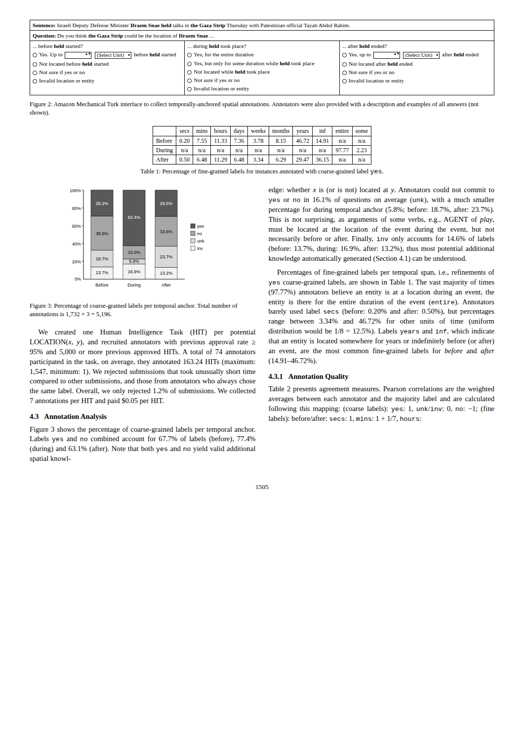Sentence: Israeli Deputy Defense Minister Ifraem Snae held talks in the Gaza Strip Thursday with Palestinian official Tayab Abdul Rahim.
Question: Do you think the Gaza Strip could be the location of Ifraem Snae ...
... before held started?
Yes. Up to (Select Unit) before held started
Not located before held started
Not sure if yes or no
Invalid location or entity
... during held took place?
Yes, for the entire duration
Yes, but only for some duration while held took place
Not located while held took place
Not sure if yes or no
Invalid location or entity
... after held ended?
Yes, up to (Select Unit) after held ended
Not located after held ended
Not sure if yes or no
Invalid location or entity
Figure 2: Amazon Mechanical Turk interface to collect temporally-anchored spatial annotations. Annotators were also provided with a description and examples of all answers (not shown).
| | secs | mins | hours | days | weeks | months | years | inf | entire | some |
| --- | --- | --- | --- | --- | --- | --- | --- | --- | --- | --- |
| Before | 0.20 | 7.55 | 11.33 | 7.36 | 3.78 | 8.15 | 46.72 | 14.91 | n/a | n/a |
| During | n/a | n/a | n/a | n/a | n/a | n/a | n/a | n/a | 97.77 | 2.23 |
| After | 0.50 | 6.48 | 11.29 | 6.48 | 3.34 | 6.29 | 29.47 | 36.15 | n/a | n/a |
Table 1: Percentage of fine-grained labels for instances annotated with coarse-grained label yes.
100% 80% 60% 40% 20% 0% scale: 180px = 100% => 1.8 px per % 13.7% 18.7% 38.5% 29.2% 16.9% 5.8% 15.0% 62.4% 13.2% 23.7% 33.6% 29.5% Before During After yes no unk inv
Figure 3: Percentage of coarse-grained labels per temporal anchor. Total number of annotations is 1,732 × 3 = 5,196.
We created one Human Intelligence Task (HIT) per potential LOCATION(x, y), and recruited annotators with previous approval rate ≥ 95% and 5,000 or more previous approved HITs. A total of 74 annotators participated in the task, on average, they annotated 163.24 HITs (maximum: 1,547, minimum: 1). We rejected submissions that took unusually short time compared to other submissions, and those from annotators who always chose the same label. Overall, we only rejected 1.2% of submissions. We collected 7 annotations per HIT and paid $0.05 per HIT.
4.3 Annotation Analysis
Figure 3 shows the percentage of coarse-grained labels per temporal anchor. Labels yes and no combined account for 67.7% of labels (before), 77.4% (during) and 63.1% (after). Note that both yes and no yield valid additional spatial knowl-
edge: whether x is (or is not) located at y. Annotators could not commit to yes or no in 16.1% of questions on average (unk), with a much smaller percentage for during temporal anchor (5.8%; before: 18.7%, after: 23.7%). This is not surprising, as arguments of some verbs, e.g., AGENT of play, must be located at the location of the event during the event, but not necessarily before or after. Finally, inv only accounts for 14.6% of labels (before: 13.7%, during: 16.9%, after: 13.2%), thus most potential additional knowledge automatically generated (Section 4.1) can be understood.
Percentages of fine-grained labels per temporal span, i.e., refinements of yes coarse-grained labels, are shown in Table 1. The vast majority of times (97.77%) annotators believe an entity is at a location during an event, the entity is there for the entire duration of the event (entire). Annotators barely used label secs (before: 0.20% and after: 0.50%), but percentages range between 3.34% and 46.72% for other units of time (uniform distribution would be 1/8 = 12.5%). Labels years and inf, which indicate that an entity is located somewhere for years or indefinitely before (or after) an event, are the most common fine-grained labels for before and after (14.91–46.72%).
4.3.1 Annotation Quality
Table 2 presents agreement measures. Pearson correlations are the weighted averages between each annotator and the majority label and are calculated following this mapping: (coarse labels): yes: 1, unk/inv: 0, no: −1; (fine labels): before/after: secs: 1, mins: 1 + 1/7, hours:
1505